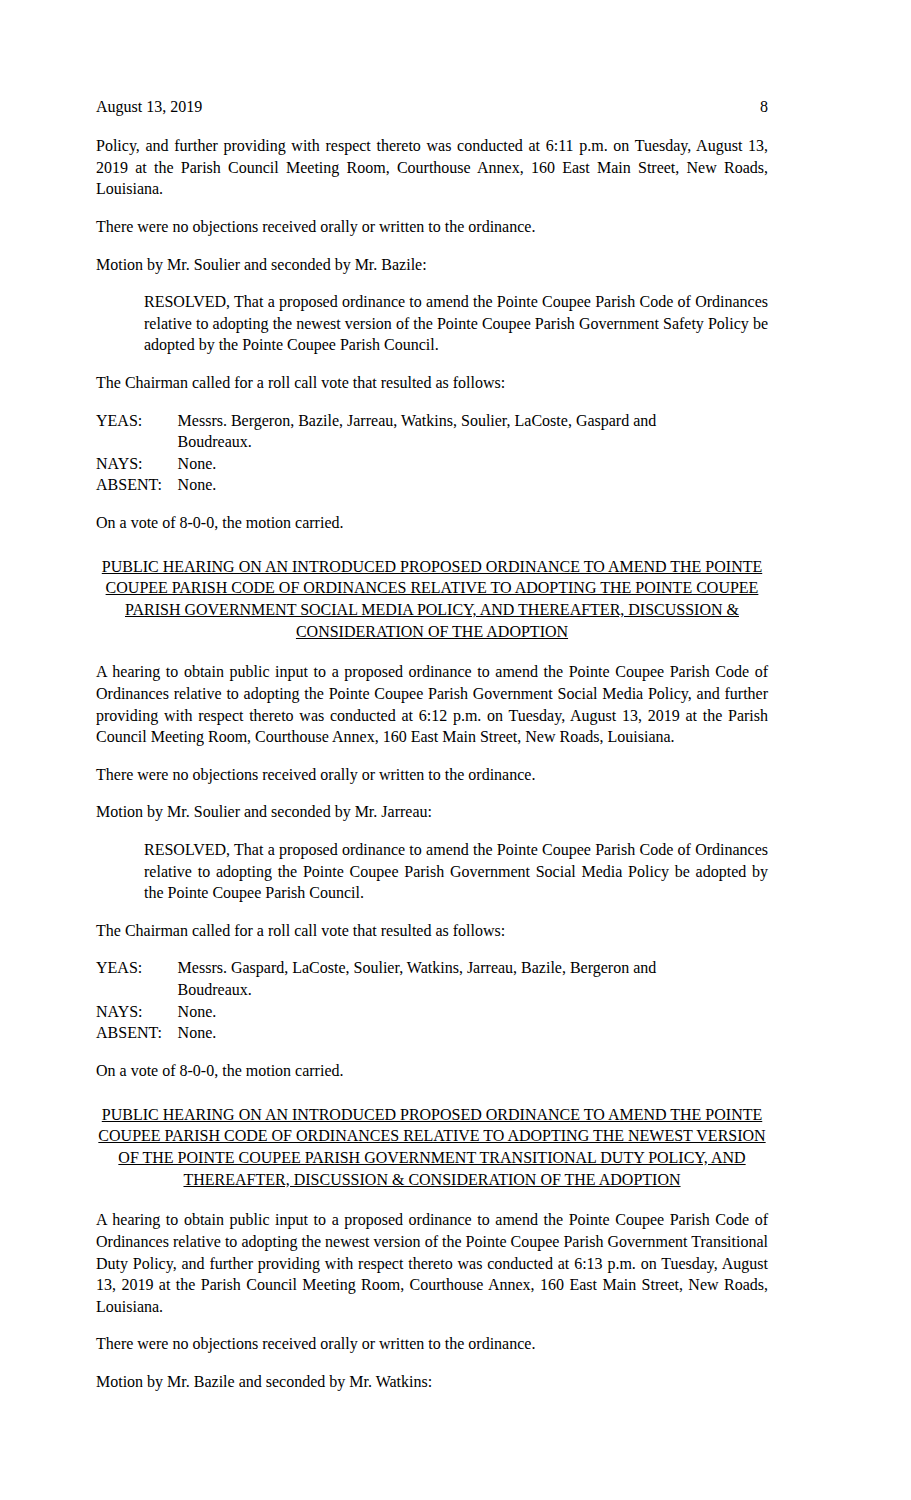August 13, 2019 8
Policy, and further providing with respect thereto was conducted at 6:11 p.m. on Tuesday, August 13, 2019 at the Parish Council Meeting Room, Courthouse Annex, 160 East Main Street, New Roads, Louisiana.
There were no objections received orally or written to the ordinance.
Motion by Mr. Soulier and seconded by Mr. Bazile:
RESOLVED, That a proposed ordinance to amend the Pointe Coupee Parish Code of Ordinances relative to adopting the newest version of the Pointe Coupee Parish Government Safety Policy be adopted by the Pointe Coupee Parish Council.
The Chairman called for a roll call vote that resulted as follows:
YEAS: Messrs. Bergeron, Bazile, Jarreau, Watkins, Soulier, LaCoste, Gaspard andBoudreaux.
NAYS: None.
ABSENT: None.
On a vote of 8-0-0, the motion carried.
Public Hearing on an Introduced Proposed Ordinance to Amend the Pointe Coupee Parish Code of Ordinances Relative to Adopting the Pointe Coupee Parish Government Social Media Policy, and Thereafter, Discussion & Consideration of the Adoption
A hearing to obtain public input to a proposed ordinance to amend the Pointe Coupee Parish Code of Ordinances relative to adopting the Pointe Coupee Parish Government Social Media Policy, and further providing with respect thereto was conducted at 6:12 p.m. on Tuesday, August 13, 2019 at the Parish Council Meeting Room, Courthouse Annex, 160 East Main Street, New Roads, Louisiana.
There were no objections received orally or written to the ordinance.
Motion by Mr. Soulier and seconded by Mr. Jarreau:
RESOLVED, That a proposed ordinance to amend the Pointe Coupee Parish Code of Ordinances relative to adopting the Pointe Coupee Parish Government Social Media Policy be adopted by the Pointe Coupee Parish Council.
The Chairman called for a roll call vote that resulted as follows:
YEAS: Messrs. Gaspard, LaCoste, Soulier, Watkins, Jarreau, Bazile, Bergeron andBoudreaux.
NAYS: None.
ABSENT: None.
On a vote of 8-0-0, the motion carried.
Public Hearing on an Introduced Proposed Ordinance to Amend the Pointe Coupee Parish Code of Ordinances Relative to Adopting the Newest Version of the Pointe Coupee Parish Government Transitional Duty Policy, and Thereafter, Discussion & Consideration of the Adoption
A hearing to obtain public input to a proposed ordinance to amend the Pointe Coupee Parish Code of Ordinances relative to adopting the newest version of the Pointe Coupee Parish Government Transitional Duty Policy, and further providing with respect thereto was conducted at 6:13 p.m. on Tuesday, August 13, 2019 at the Parish Council Meeting Room, Courthouse Annex, 160 East Main Street, New Roads, Louisiana.
There were no objections received orally or written to the ordinance.
Motion by Mr. Bazile and seconded by Mr. Watkins: